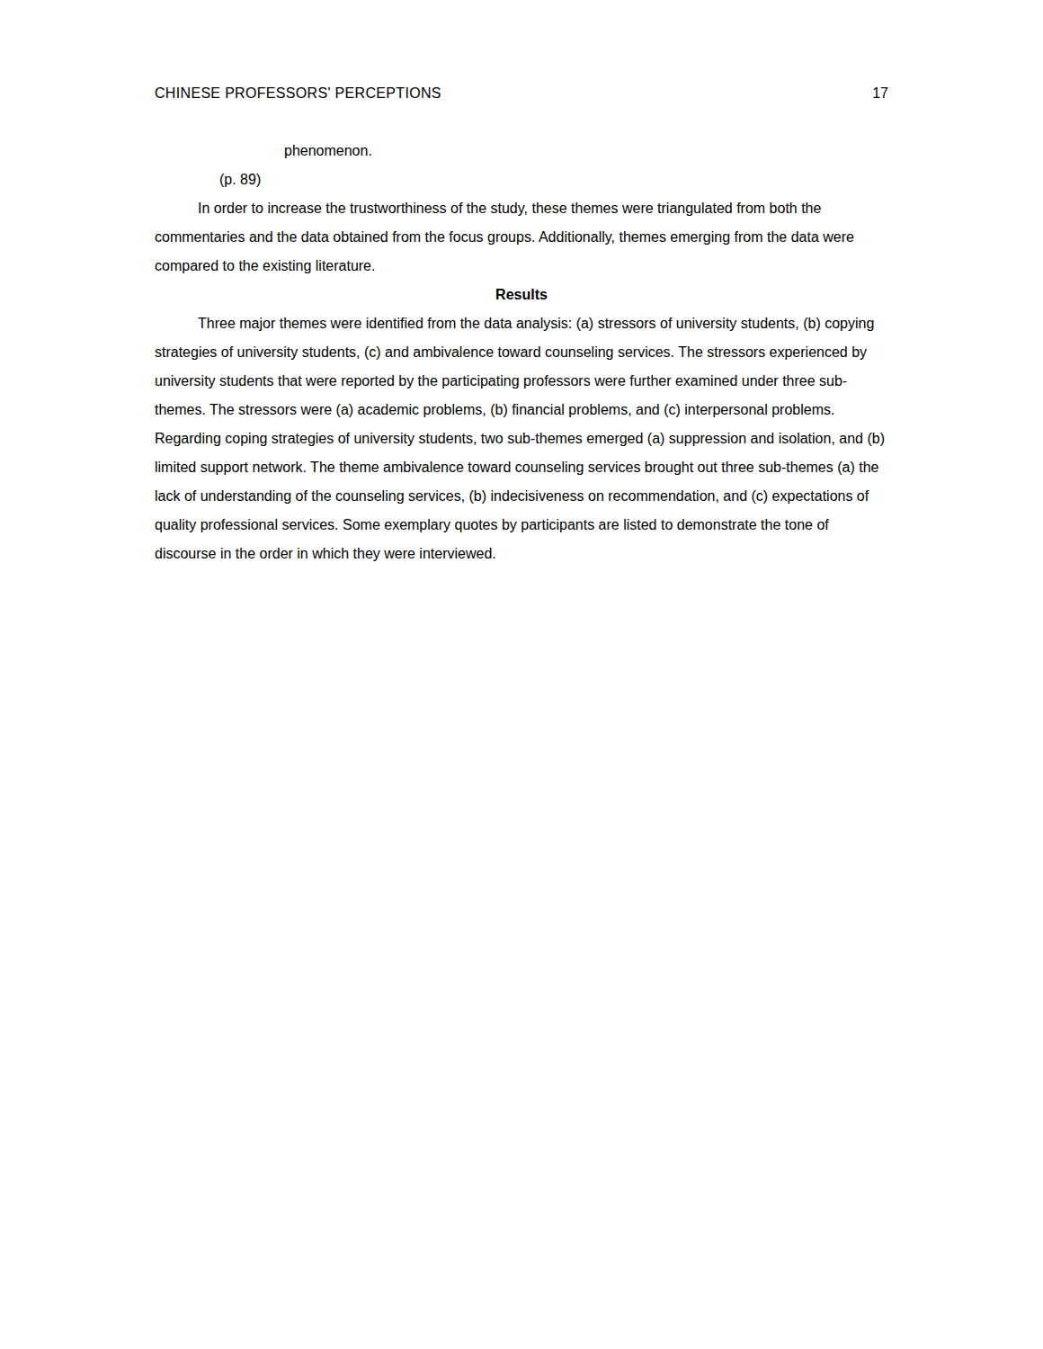Chinese Professors' Perceptions 17
phenomenon.
(p. 89)
In order to increase the trustworthiness of the study, these themes were triangulated from both the commentaries and the data obtained from the focus groups. Additionally, themes emerging from the data were compared to the existing literature.
Results
Three major themes were identified from the data analysis: (a) stressors of university students, (b) copying strategies of university students, (c) and ambivalence toward counseling services. The stressors experienced by university students that were reported by the participating professors were further examined under three sub-themes. The stressors were (a) academic problems, (b) financial problems, and (c) interpersonal problems. Regarding coping strategies of university students, two sub-themes emerged (a) suppression and isolation, and (b) limited support network. The theme ambivalence toward counseling services brought out three sub-themes (a) the lack of understanding of the counseling services, (b) indecisiveness on recommendation, and (c) expectations of quality professional services. Some exemplary quotes by participants are listed to demonstrate the tone of discourse in the order in which they were interviewed.